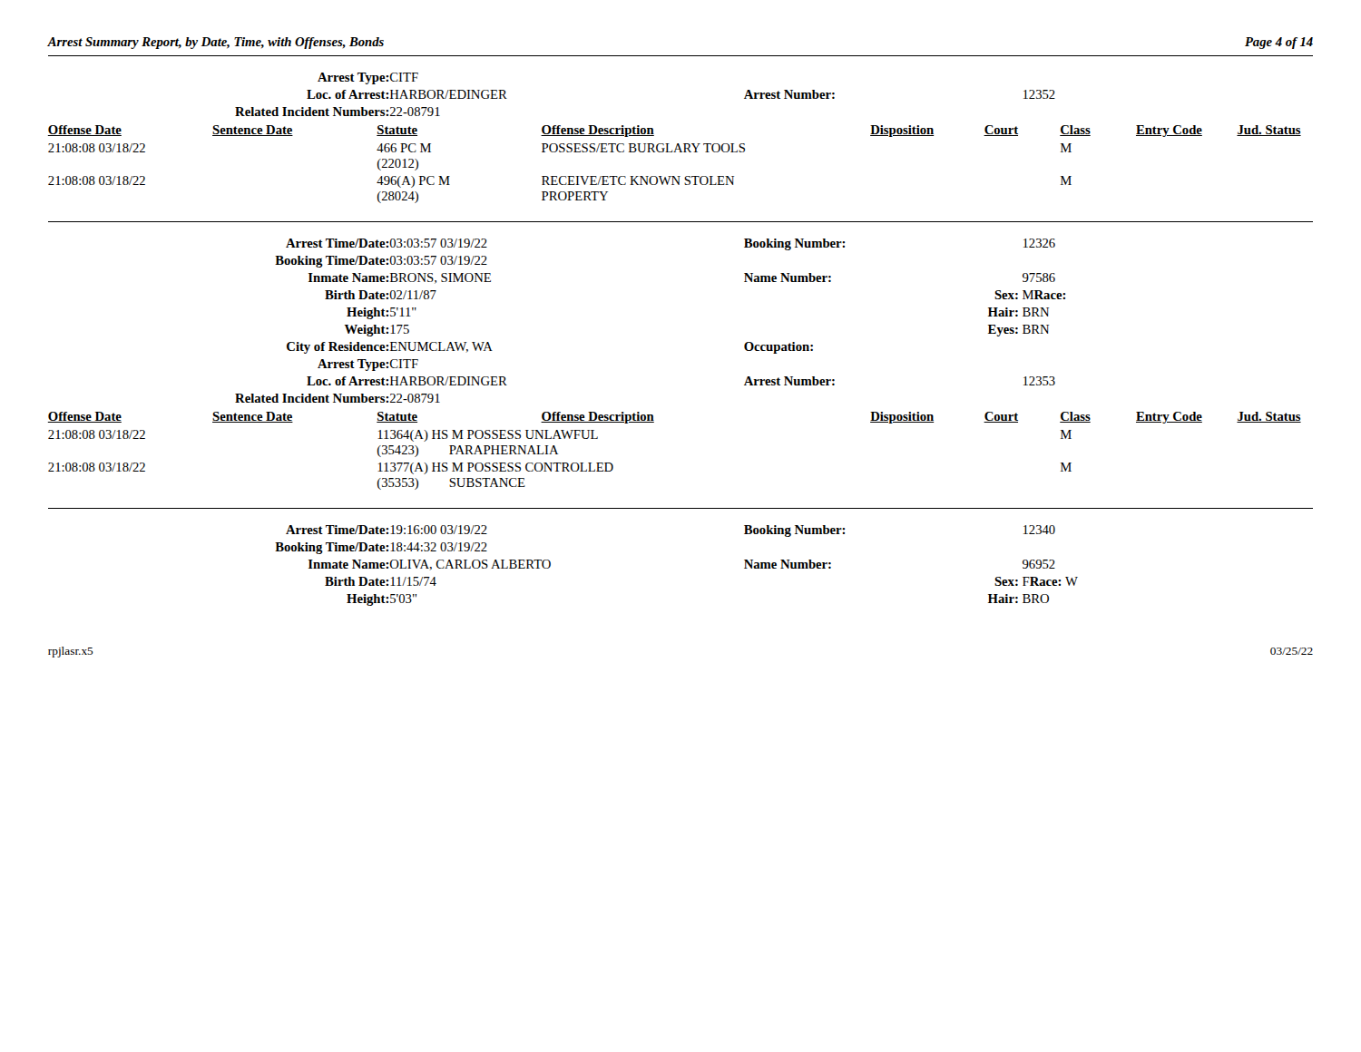Arrest Summary Report, by Date, Time, with Offenses, Bonds
Page 4 of 14
| Arrest Type: | CITF | | |
| Loc. of Arrest: | HARBOR/EDINGER | Arrest Number: | 12352 |
| Related Incident Numbers: | 22-08791 | | |
| Offense Date | Sentence Date | Statute | Offense Description | Disposition | Court | Class | Entry Code | Jud. Status |
| --- | --- | --- | --- | --- | --- | --- | --- | --- |
| 21:08:08 03/18/22 | | 466 PC M (22012) | POSSESS/ETC BURGLARY TOOLS | | | M | | |
| 21:08:08 03/18/22 | | 496(A) PC M (28024) | RECEIVE/ETC KNOWN STOLEN PROPERTY | | | M | | |
| Arrest Time/Date: | 03:03:57 03/19/22 | Booking Number: | 12326 |
| Booking Time/Date: | 03:03:57 03/19/22 | | |
| Inmate Name: | BRONS, SIMONE | Name Number: | 97586 |
| Birth Date: | 02/11/87 | Sex: | M Race: |
| Height: | 5'11" | Hair: | BRN |
| Weight: | 175 | Eyes: | BRN |
| City of Residence: | ENUMCLAW, WA | Occupation: | |
| Arrest Type: | CITF | | |
| Loc. of Arrest: | HARBOR/EDINGER | Arrest Number: | 12353 |
| Related Incident Numbers: | 22-08791 | | |
| Offense Date | Sentence Date | Statute | Offense Description | Disposition | Court | Class | Entry Code | Jud. Status |
| --- | --- | --- | --- | --- | --- | --- | --- | --- |
| 21:08:08 03/18/22 | | 11364(A) HS M POSSESS UNLAWFUL (35423) PARAPHERNALIA | | | M | | |
| 21:08:08 03/18/22 | | 11377(A) HS M POSSESS CONTROLLED (35353) SUBSTANCE | | | M | | |
| Arrest Time/Date: | 19:16:00 03/19/22 | Booking Number: | 12340 |
| Booking Time/Date: | 18:44:32 03/19/22 | | |
| Inmate Name: | OLIVA, CARLOS ALBERTO | Name Number: | 96952 |
| Birth Date: | 11/15/74 | Sex: | F Race: W |
| Height: | 5'03" | Hair: | BRO |
rpjlasr.x5
03/25/22